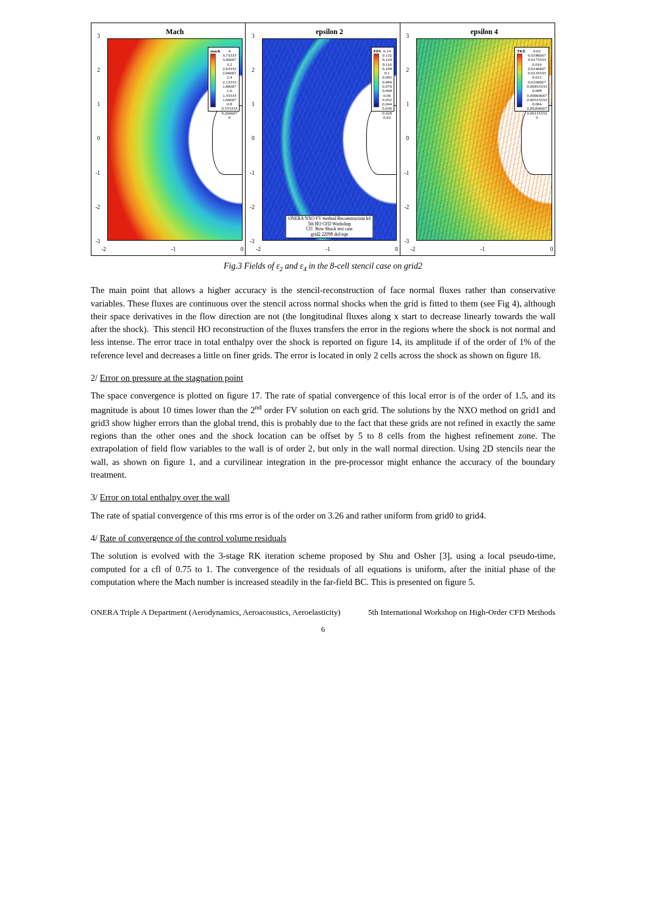Mach
mach
43.733333.466673.2 2.933332.666672.42.13333 1.866671.61.333331.06667 0.80.5333330.2666670
3210-1-2-3
-2-10
epsilon 2
EPS
0.140.1320.1240.116 0.1080.10.0920.084 0.0760.0680.060.052 0.0440.0360.0280.02
ONERA NXO FV method Reconstruction k4
5th HO CFD Workshop
CI1 Bow Shock test case
grid2 22098 dof/eqn
3210-1-2-3
-2-10
epsilon 4
TKE
0.020.01866670.01733330.016 0.01466670.01333330.0120.0106667 0.009333330.0080.006666670.00533333 0.0040.002666670.001333330
3210-1-2-3
-2-10
Fig.3 Fields of ε2 and ε4 in the 8-cell stencil case on grid2
The main point that allows a higher accuracy is the stencil-reconstruction of face normal fluxes rather than conservative variables. These fluxes are continuous over the stencil across normal shocks when the grid is fitted to them (see Fig 4), although their space derivatives in the flow direction are not (the longitudinal fluxes along x start to decrease linearly towards the wall after the shock). This stencil HO reconstruction of the fluxes transfers the error in the regions where the shock is not normal and less intense. The error trace in total enthalpy over the shock is reported on figure 14, its amplitude if of the order of 1% of the reference level and decreases a little on finer grids. The error is located in only 2 cells across the shock as shown on figure 18.
2/ Error on pressure at the stagnation point
The space convergence is plotted on figure 17. The rate of spatial convergence of this local error is of the order of 1.5, and its magnitude is about 10 times lower than the 2nd order FV solution on each grid. The solutions by the NXO method on grid1 and grid3 show higher errors than the global trend, this is probably due to the fact that these grids are not refined in exactly the same regions than the other ones and the shock location can be offset by 5 to 8 cells from the highest refinement zone. The extrapolation of field flow variables to the wall is of order 2, but only in the wall normal direction. Using 2D stencils near the wall, as shown on figure 1, and a curvilinear integration in the pre-processor might enhance the accuracy of the boundary treatment.
3/ Error on total enthalpy over the wall
The rate of spatial convergence of this rms error is of the order on 3.26 and rather uniform from grid0 to grid4.
4/ Rate of convergence of the control volume residuals
The solution is evolved with the 3-stage RK iteration scheme proposed by Shu and Osher [3], using a local pseudo-time, computed for a cfl of 0.75 to 1. The convergence of the residuals of all equations is uniform, after the initial phase of the computation where the Mach number is increased steadily in the far-field BC. This is presented on figure 5.
ONERA Triple A Department (Aerodynamics, Aeroacoustics, Aeroelasticity) 5th International Workshop on High-Order CFD Methods
6